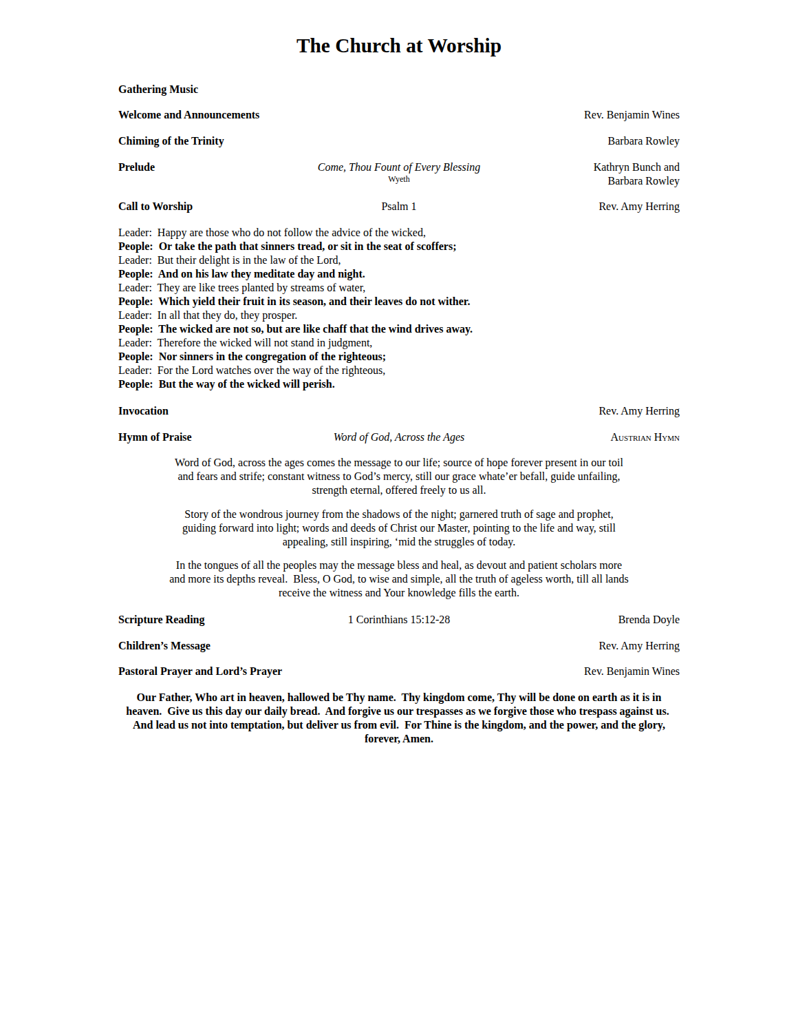The Church at Worship
Gathering Music
Welcome and Announcements
Rev. Benjamin Wines
Chiming of the Trinity
Barbara Rowley
Prelude
Come, Thou Fount of Every BlessingWyeth
Kathryn Bunch and
Barbara Rowley
Call to Worship
Psalm 1
Rev. Amy Herring
Leader: Happy are those who do not follow the advice of the wicked,
People: Or take the path that sinners tread, or sit in the seat of scoffers;
Leader: But their delight is in the law of the Lord,
People: And on his law they meditate day and night.
Leader: They are like trees planted by streams of water,
People: Which yield their fruit in its season, and their leaves do not wither.
Leader: In all that they do, they prosper.
People: The wicked are not so, but are like chaff that the wind drives away.
Leader: Therefore the wicked will not stand in judgment,
People: Nor sinners in the congregation of the righteous;
Leader: For the Lord watches over the way of the righteous,
People: But the way of the wicked will perish.
Invocation
Rev. Amy Herring
Hymn of Praise
Word of God, Across the Ages
Austrian Hymn
Word of God, across the ages comes the message to our life; source of hope forever present in our toil and fears and strife; constant witness to God’s mercy, still our grace whate’er befall, guide unfailing, strength eternal, offered freely to us all.
Story of the wondrous journey from the shadows of the night; garnered truth of sage and prophet, guiding forward into light; words and deeds of Christ our Master, pointing to the life and way, still appealing, still inspiring, ‘mid the struggles of today.
In the tongues of all the peoples may the message bless and heal, as devout and patient scholars more and more its depths reveal. Bless, O God, to wise and simple, all the truth of ageless worth, till all lands receive the witness and Your knowledge fills the earth.
Scripture Reading
1 Corinthians 15:12-28
Brenda Doyle
Children’s Message
Rev. Amy Herring
Pastoral Prayer and Lord’s Prayer
Rev. Benjamin Wines
Our Father, Who art in heaven, hallowed be Thy name. Thy kingdom come, Thy will be done on earth as it is in heaven. Give us this day our daily bread. And forgive us our trespasses as we forgive those who trespass against us. And lead us not into temptation, but deliver us from evil. For Thine is the kingdom, and the power, and the glory, forever, Amen.